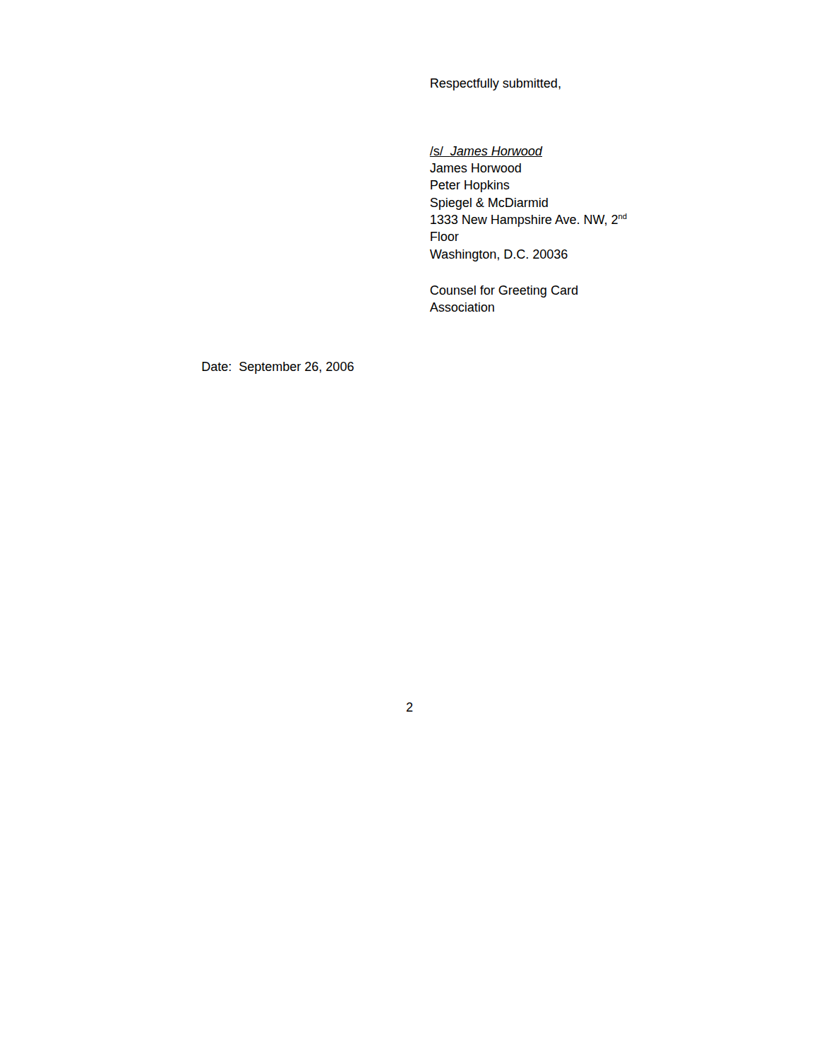Respectfully submitted,
/s/ James Horwood
James Horwood
Peter Hopkins
Spiegel & McDiarmid
1333 New Hampshire Ave. NW, 2nd Floor
Washington, D.C. 20036
Counsel for Greeting Card Association
Date: September 26, 2006
2